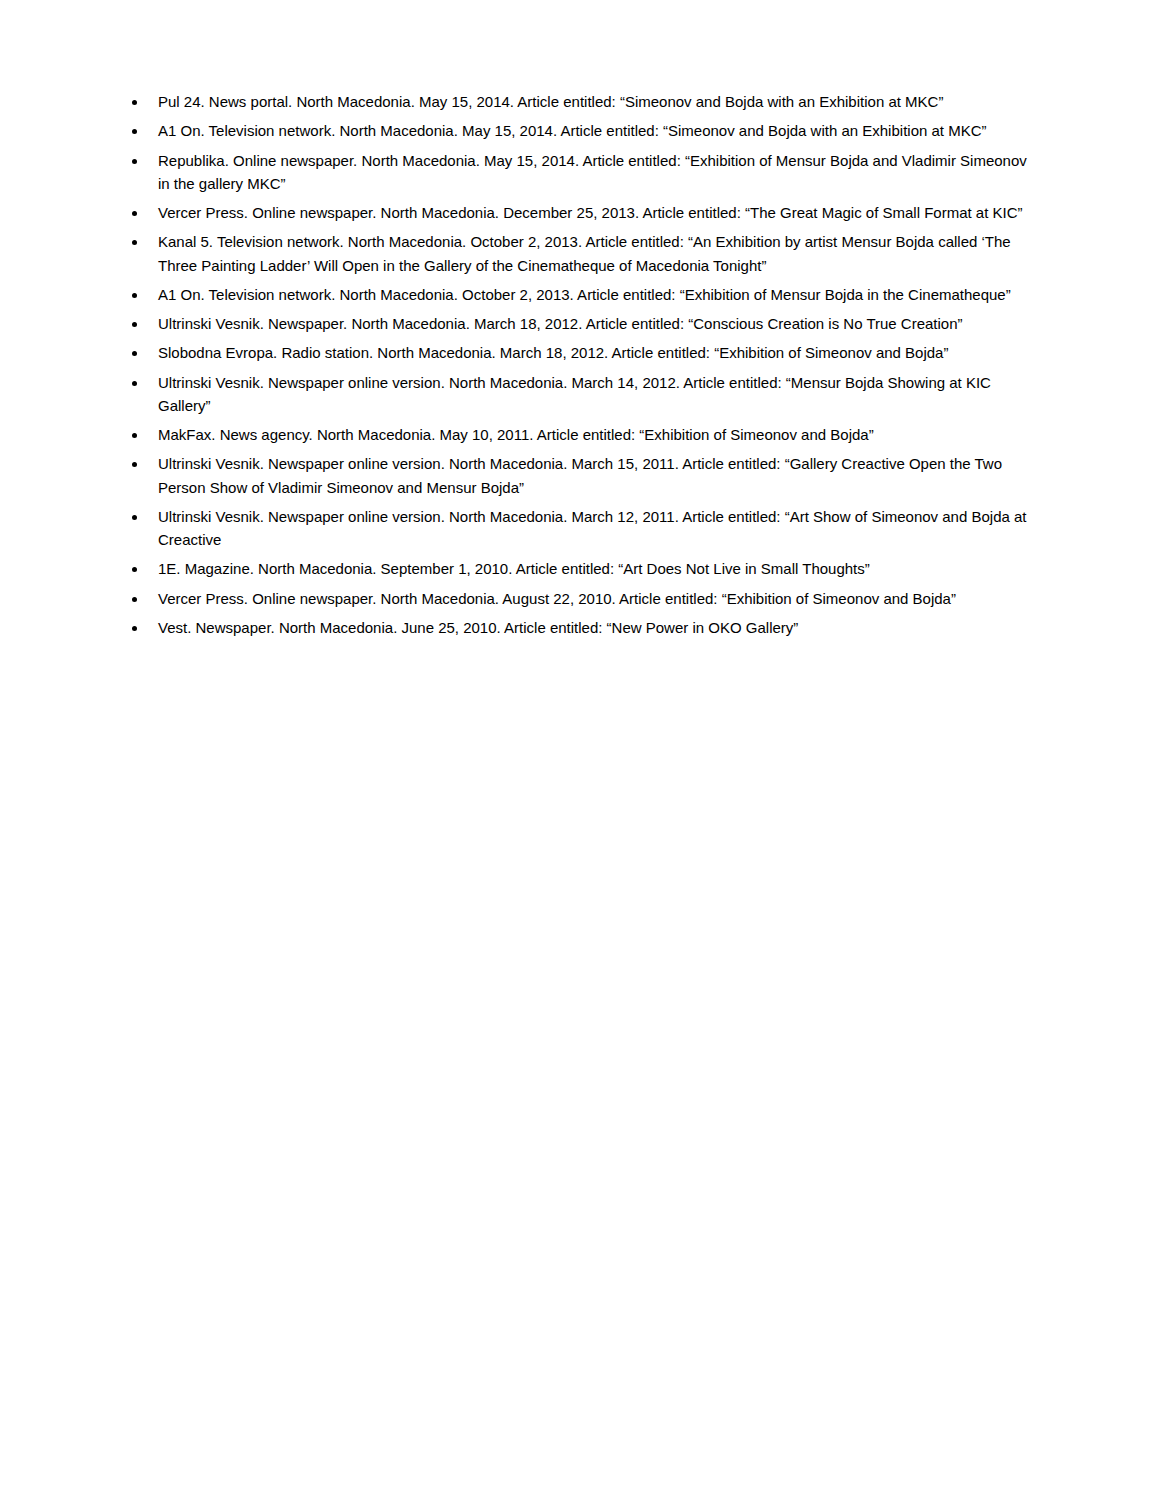Pul 24. News portal. North Macedonia. May 15, 2014. Article entitled: “Simeonov and Bojda with an Exhibition at MKC”
A1 On. Television network. North Macedonia. May 15, 2014. Article entitled: “Simeonov and Bojda with an Exhibition at MKC”
Republika. Online newspaper. North Macedonia. May 15, 2014. Article entitled: “Exhibition of Mensur Bojda and Vladimir Simeonov in the gallery MKC”
Vercer Press. Online newspaper. North Macedonia. December 25, 2013. Article entitled: “The Great Magic of Small Format at KIC”
Kanal 5. Television network. North Macedonia. October 2, 2013. Article entitled: “An Exhibition by artist Mensur Bojda called ‘The Three Painting Ladder’ Will Open in the Gallery of the Cinematheque of Macedonia Tonight”
A1 On. Television network. North Macedonia. October 2, 2013. Article entitled: “Exhibition of Mensur Bojda in the Cinematheque”
Ultrinski Vesnik. Newspaper. North Macedonia. March 18, 2012. Article entitled: “Conscious Creation is No True Creation”
Slobodna Evropa. Radio station. North Macedonia. March 18, 2012. Article entitled: “Exhibition of Simeonov and Bojda”
Ultrinski Vesnik. Newspaper online version. North Macedonia. March 14, 2012. Article entitled: “Mensur Bojda Showing at KIC Gallery”
MakFax. News agency. North Macedonia. May 10, 2011. Article entitled: “Exhibition of Simeonov and Bojda”
Ultrinski Vesnik. Newspaper online version. North Macedonia. March 15, 2011. Article entitled: “Gallery Creactive Open the Two Person Show of Vladimir Simeonov and Mensur Bojda”
Ultrinski Vesnik. Newspaper online version. North Macedonia. March 12, 2011. Article entitled: “Art Show of Simeonov and Bojda at Creactive
1E. Magazine. North Macedonia. September 1, 2010. Article entitled: “Art Does Not Live in Small Thoughts”
Vercer Press. Online newspaper. North Macedonia. August 22, 2010. Article entitled: “Exhibition of Simeonov and Bojda”
Vest. Newspaper. North Macedonia. June 25, 2010. Article entitled: “New Power in OKO Gallery”